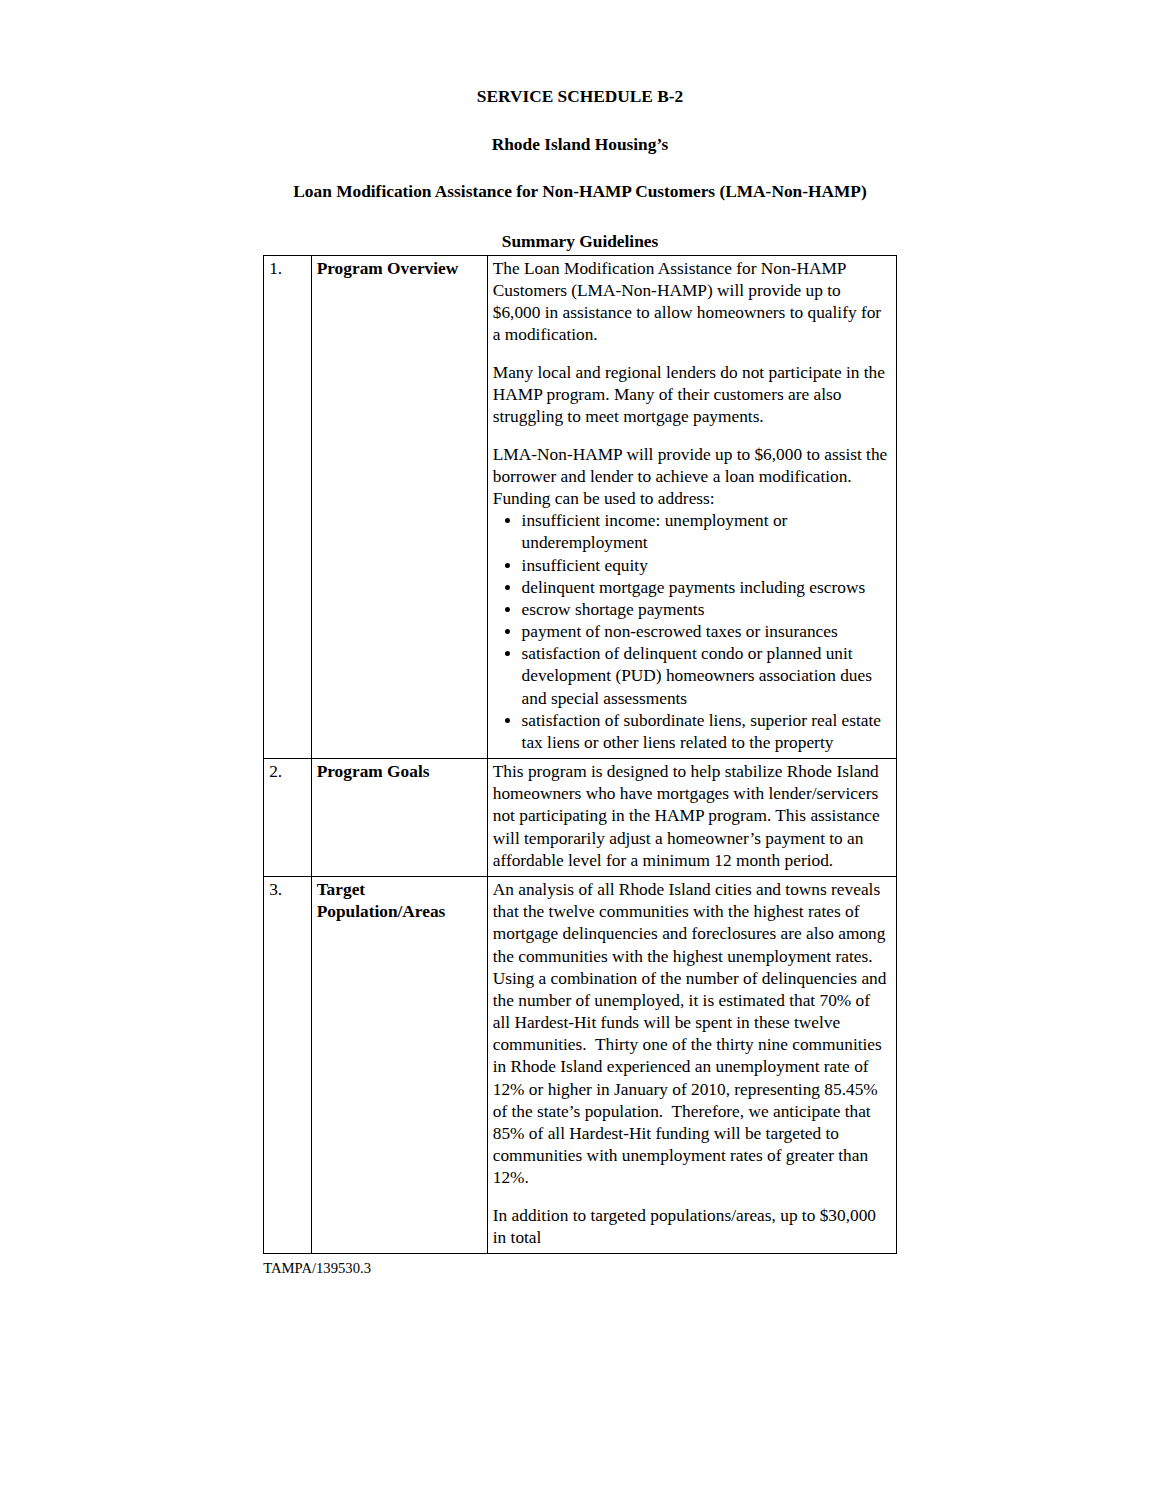SERVICE SCHEDULE B-2
Rhode Island Housing’s
Loan Modification Assistance for Non-HAMP Customers (LMA-Non-HAMP)
Summary Guidelines
| 1. | Program Overview | The Loan Modification Assistance for Non-HAMP Customers (LMA-Non-HAMP) will provide up to $6,000 in assistance to allow homeowners to qualify for a modification. Many local and regional lenders do not participate in the HAMP program. Many of their customers are also struggling to meet mortgage payments. LMA-Non-HAMP will provide up to $6,000 to assist the borrower and lender to achieve a loan modification. Funding can be used to address: insufficient income: unemployment or underemployment insufficient equity delinquent mortgage payments including escrows escrow shortage payments payment of non-escrowed taxes or insurances satisfaction of delinquent condo or planned unit development (PUD) homeowners association dues and special assessments satisfaction of subordinate liens, superior real estate tax liens or other liens related to the property |
| 2. | Program Goals | This program is designed to help stabilize Rhode Island homeowners who have mortgages with lender/servicers not participating in the HAMP program. This assistance will temporarily adjust a homeowner’s payment to an affordable level for a minimum 12 month period. |
| 3. | Target Population/Areas | An analysis of all Rhode Island cities and towns reveals that the twelve communities with the highest rates of mortgage delinquencies and foreclosures are also among the communities with the highest unemployment rates. Using a combination of the number of delinquencies and the number of unemployed, it is estimated that 70% of all Hardest-Hit funds will be spent in these twelve communities. Thirty one of the thirty nine communities in Rhode Island experienced an unemployment rate of 12% or higher in January of 2010, representing 85.45% of the state’s population. Therefore, we anticipate that 85% of all Hardest-Hit funding will be targeted to communities with unemployment rates of greater than 12%. In addition to targeted populations/areas, up to $30,000 in total |
TAMPA/139530.3